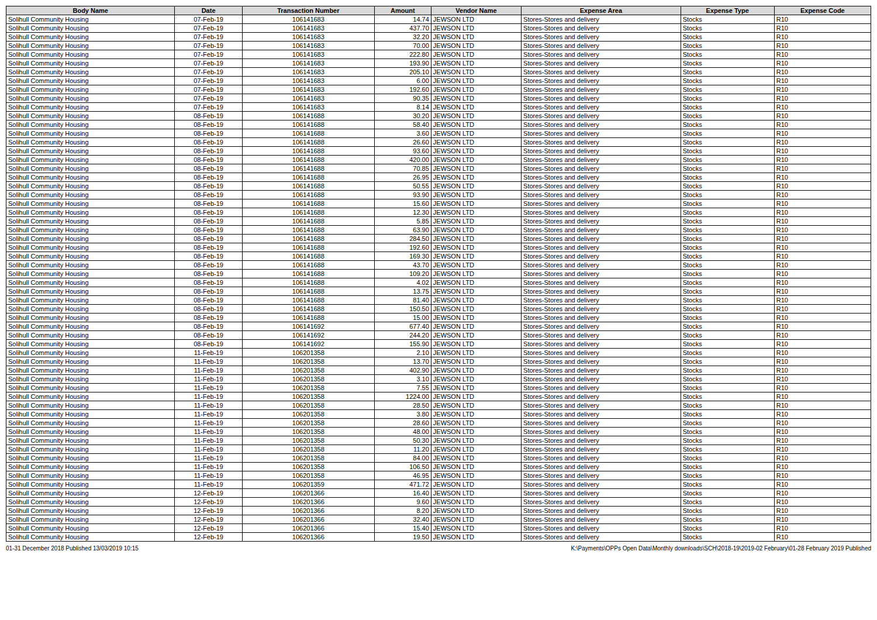| Body Name | Date | Transaction Number | Amount | Vendor Name | Expense Area | Expense Type | Expense Code |
| --- | --- | --- | --- | --- | --- | --- | --- |
| Solihull Community Housing | 07-Feb-19 | 106141683 | 14.74 | JEWSON LTD | Stores-Stores and delivery | Stocks | R10 |
| Solihull Community Housing | 07-Feb-19 | 106141683 | 437.70 | JEWSON LTD | Stores-Stores and delivery | Stocks | R10 |
| Solihull Community Housing | 07-Feb-19 | 106141683 | 32.20 | JEWSON LTD | Stores-Stores and delivery | Stocks | R10 |
| Solihull Community Housing | 07-Feb-19 | 106141683 | 70.00 | JEWSON LTD | Stores-Stores and delivery | Stocks | R10 |
| Solihull Community Housing | 07-Feb-19 | 106141683 | 222.80 | JEWSON LTD | Stores-Stores and delivery | Stocks | R10 |
| Solihull Community Housing | 07-Feb-19 | 106141683 | 193.90 | JEWSON LTD | Stores-Stores and delivery | Stocks | R10 |
| Solihull Community Housing | 07-Feb-19 | 106141683 | 205.10 | JEWSON LTD | Stores-Stores and delivery | Stocks | R10 |
| Solihull Community Housing | 07-Feb-19 | 106141683 | 6.00 | JEWSON LTD | Stores-Stores and delivery | Stocks | R10 |
| Solihull Community Housing | 07-Feb-19 | 106141683 | 192.60 | JEWSON LTD | Stores-Stores and delivery | Stocks | R10 |
| Solihull Community Housing | 07-Feb-19 | 106141683 | 90.35 | JEWSON LTD | Stores-Stores and delivery | Stocks | R10 |
| Solihull Community Housing | 07-Feb-19 | 106141683 | 8.14 | JEWSON LTD | Stores-Stores and delivery | Stocks | R10 |
| Solihull Community Housing | 08-Feb-19 | 106141688 | 30.20 | JEWSON LTD | Stores-Stores and delivery | Stocks | R10 |
| Solihull Community Housing | 08-Feb-19 | 106141688 | 58.40 | JEWSON LTD | Stores-Stores and delivery | Stocks | R10 |
| Solihull Community Housing | 08-Feb-19 | 106141688 | 3.60 | JEWSON LTD | Stores-Stores and delivery | Stocks | R10 |
| Solihull Community Housing | 08-Feb-19 | 106141688 | 26.60 | JEWSON LTD | Stores-Stores and delivery | Stocks | R10 |
| Solihull Community Housing | 08-Feb-19 | 106141688 | 93.60 | JEWSON LTD | Stores-Stores and delivery | Stocks | R10 |
| Solihull Community Housing | 08-Feb-19 | 106141688 | 420.00 | JEWSON LTD | Stores-Stores and delivery | Stocks | R10 |
| Solihull Community Housing | 08-Feb-19 | 106141688 | 70.85 | JEWSON LTD | Stores-Stores and delivery | Stocks | R10 |
| Solihull Community Housing | 08-Feb-19 | 106141688 | 26.95 | JEWSON LTD | Stores-Stores and delivery | Stocks | R10 |
| Solihull Community Housing | 08-Feb-19 | 106141688 | 50.55 | JEWSON LTD | Stores-Stores and delivery | Stocks | R10 |
| Solihull Community Housing | 08-Feb-19 | 106141688 | 93.90 | JEWSON LTD | Stores-Stores and delivery | Stocks | R10 |
| Solihull Community Housing | 08-Feb-19 | 106141688 | 15.60 | JEWSON LTD | Stores-Stores and delivery | Stocks | R10 |
| Solihull Community Housing | 08-Feb-19 | 106141688 | 12.30 | JEWSON LTD | Stores-Stores and delivery | Stocks | R10 |
| Solihull Community Housing | 08-Feb-19 | 106141688 | 5.85 | JEWSON LTD | Stores-Stores and delivery | Stocks | R10 |
| Solihull Community Housing | 08-Feb-19 | 106141688 | 63.90 | JEWSON LTD | Stores-Stores and delivery | Stocks | R10 |
| Solihull Community Housing | 08-Feb-19 | 106141688 | 284.50 | JEWSON LTD | Stores-Stores and delivery | Stocks | R10 |
| Solihull Community Housing | 08-Feb-19 | 106141688 | 192.60 | JEWSON LTD | Stores-Stores and delivery | Stocks | R10 |
| Solihull Community Housing | 08-Feb-19 | 106141688 | 169.30 | JEWSON LTD | Stores-Stores and delivery | Stocks | R10 |
| Solihull Community Housing | 08-Feb-19 | 106141688 | 43.70 | JEWSON LTD | Stores-Stores and delivery | Stocks | R10 |
| Solihull Community Housing | 08-Feb-19 | 106141688 | 109.20 | JEWSON LTD | Stores-Stores and delivery | Stocks | R10 |
| Solihull Community Housing | 08-Feb-19 | 106141688 | 4.02 | JEWSON LTD | Stores-Stores and delivery | Stocks | R10 |
| Solihull Community Housing | 08-Feb-19 | 106141688 | 13.75 | JEWSON LTD | Stores-Stores and delivery | Stocks | R10 |
| Solihull Community Housing | 08-Feb-19 | 106141688 | 81.40 | JEWSON LTD | Stores-Stores and delivery | Stocks | R10 |
| Solihull Community Housing | 08-Feb-19 | 106141688 | 150.50 | JEWSON LTD | Stores-Stores and delivery | Stocks | R10 |
| Solihull Community Housing | 08-Feb-19 | 106141688 | 15.00 | JEWSON LTD | Stores-Stores and delivery | Stocks | R10 |
| Solihull Community Housing | 08-Feb-19 | 106141692 | 677.40 | JEWSON LTD | Stores-Stores and delivery | Stocks | R10 |
| Solihull Community Housing | 08-Feb-19 | 106141692 | 244.20 | JEWSON LTD | Stores-Stores and delivery | Stocks | R10 |
| Solihull Community Housing | 08-Feb-19 | 106141692 | 155.90 | JEWSON LTD | Stores-Stores and delivery | Stocks | R10 |
| Solihull Community Housing | 11-Feb-19 | 106201358 | 2.10 | JEWSON LTD | Stores-Stores and delivery | Stocks | R10 |
| Solihull Community Housing | 11-Feb-19 | 106201358 | 13.70 | JEWSON LTD | Stores-Stores and delivery | Stocks | R10 |
| Solihull Community Housing | 11-Feb-19 | 106201358 | 402.90 | JEWSON LTD | Stores-Stores and delivery | Stocks | R10 |
| Solihull Community Housing | 11-Feb-19 | 106201358 | 3.10 | JEWSON LTD | Stores-Stores and delivery | Stocks | R10 |
| Solihull Community Housing | 11-Feb-19 | 106201358 | 7.55 | JEWSON LTD | Stores-Stores and delivery | Stocks | R10 |
| Solihull Community Housing | 11-Feb-19 | 106201358 | 1224.00 | JEWSON LTD | Stores-Stores and delivery | Stocks | R10 |
| Solihull Community Housing | 11-Feb-19 | 106201358 | 28.50 | JEWSON LTD | Stores-Stores and delivery | Stocks | R10 |
| Solihull Community Housing | 11-Feb-19 | 106201358 | 3.80 | JEWSON LTD | Stores-Stores and delivery | Stocks | R10 |
| Solihull Community Housing | 11-Feb-19 | 106201358 | 28.60 | JEWSON LTD | Stores-Stores and delivery | Stocks | R10 |
| Solihull Community Housing | 11-Feb-19 | 106201358 | 48.00 | JEWSON LTD | Stores-Stores and delivery | Stocks | R10 |
| Solihull Community Housing | 11-Feb-19 | 106201358 | 50.30 | JEWSON LTD | Stores-Stores and delivery | Stocks | R10 |
| Solihull Community Housing | 11-Feb-19 | 106201358 | 11.20 | JEWSON LTD | Stores-Stores and delivery | Stocks | R10 |
| Solihull Community Housing | 11-Feb-19 | 106201358 | 84.00 | JEWSON LTD | Stores-Stores and delivery | Stocks | R10 |
| Solihull Community Housing | 11-Feb-19 | 106201358 | 106.50 | JEWSON LTD | Stores-Stores and delivery | Stocks | R10 |
| Solihull Community Housing | 11-Feb-19 | 106201358 | 46.95 | JEWSON LTD | Stores-Stores and delivery | Stocks | R10 |
| Solihull Community Housing | 11-Feb-19 | 106201359 | 471.72 | JEWSON LTD | Stores-Stores and delivery | Stocks | R10 |
| Solihull Community Housing | 12-Feb-19 | 106201366 | 16.40 | JEWSON LTD | Stores-Stores and delivery | Stocks | R10 |
| Solihull Community Housing | 12-Feb-19 | 106201366 | 9.60 | JEWSON LTD | Stores-Stores and delivery | Stocks | R10 |
| Solihull Community Housing | 12-Feb-19 | 106201366 | 8.20 | JEWSON LTD | Stores-Stores and delivery | Stocks | R10 |
| Solihull Community Housing | 12-Feb-19 | 106201366 | 32.40 | JEWSON LTD | Stores-Stores and delivery | Stocks | R10 |
| Solihull Community Housing | 12-Feb-19 | 106201366 | 15.40 | JEWSON LTD | Stores-Stores and delivery | Stocks | R10 |
| Solihull Community Housing | 12-Feb-19 | 106201366 | 19.50 | JEWSON LTD | Stores-Stores and delivery | Stocks | R10 |
01-31 December 2018 Published 13/03/2019 10:15 K:\Payments\OPPs Open Data\Monthly downloads\SCH\2018-19\2019-02 February\01-28 February 2019 Published